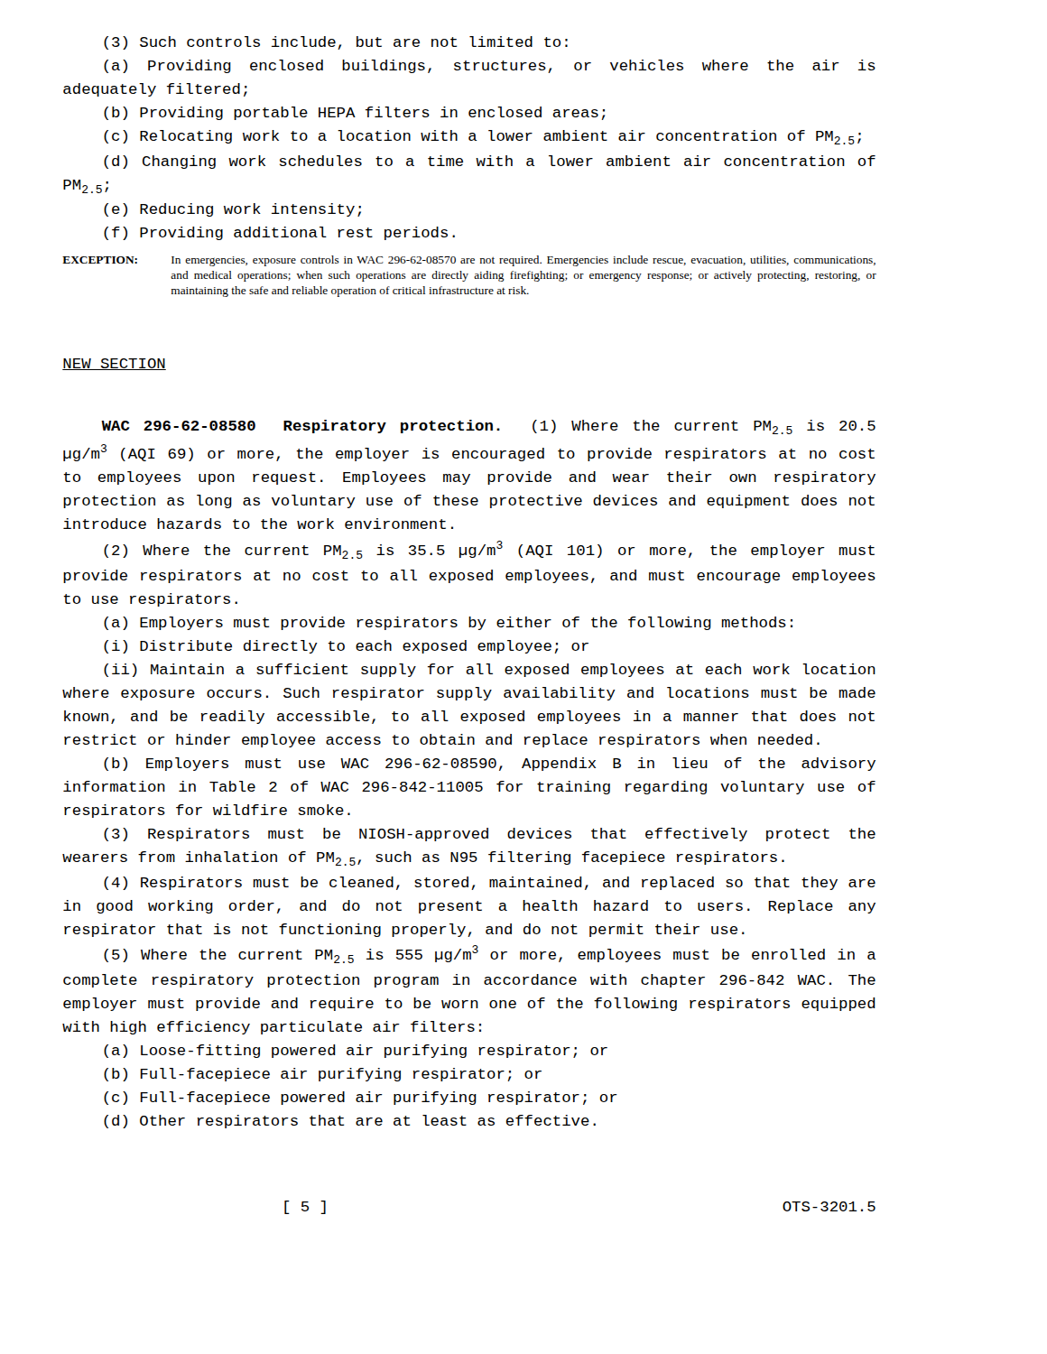(3) Such controls include, but are not limited to:
(a) Providing enclosed buildings, structures, or vehicles where the air is adequately filtered;
(b) Providing portable HEPA filters in enclosed areas;
(c) Relocating work to a location with a lower ambient air concentration of PM2.5;
(d) Changing work schedules to a time with a lower ambient air concentration of PM2.5;
(e) Reducing work intensity;
(f) Providing additional rest periods.
EXCEPTION:
In emergencies, exposure controls in WAC 296-62-08570 are not required. Emergencies include rescue, evacuation, utilities, communications, and medical operations; when such operations are directly aiding firefighting; or emergency response; or actively protecting, restoring, or maintaining the safe and reliable operation of critical infrastructure at risk.
NEW SECTION
WAC 296-62-08580 Respiratory protection. (1) Where the current PM2.5 is 20.5 µg/m3 (AQI 69) or more, the employer is encouraged to provide respirators at no cost to employees upon request. Employees may provide and wear their own respiratory protection as long as voluntary use of these protective devices and equipment does not introduce hazards to the work environment.
(2) Where the current PM2.5 is 35.5 µg/m3 (AQI 101) or more, the employer must provide respirators at no cost to all exposed employees, and must encourage employees to use respirators.
(a) Employers must provide respirators by either of the following methods:
(i) Distribute directly to each exposed employee; or
(ii) Maintain a sufficient supply for all exposed employees at each work location where exposure occurs. Such respirator supply availability and locations must be made known, and be readily accessible, to all exposed employees in a manner that does not restrict or hinder employee access to obtain and replace respirators when needed.
(b) Employers must use WAC 296-62-08590, Appendix B in lieu of the advisory information in Table 2 of WAC 296-842-11005 for training regarding voluntary use of respirators for wildfire smoke.
(3) Respirators must be NIOSH-approved devices that effectively protect the wearers from inhalation of PM2.5, such as N95 filtering facepiece respirators.
(4) Respirators must be cleaned, stored, maintained, and replaced so that they are in good working order, and do not present a health hazard to users. Replace any respirator that is not functioning properly, and do not permit their use.
(5) Where the current PM2.5 is 555 µg/m3 or more, employees must be enrolled in a complete respiratory protection program in accordance with chapter 296-842 WAC. The employer must provide and require to be worn one of the following respirators equipped with high efficiency particulate air filters:
(a) Loose-fitting powered air purifying respirator; or
(b) Full-facepiece air purifying respirator; or
(c) Full-facepiece powered air purifying respirator; or
(d) Other respirators that are at least as effective.
[ 5 ]
OTS-3201.5